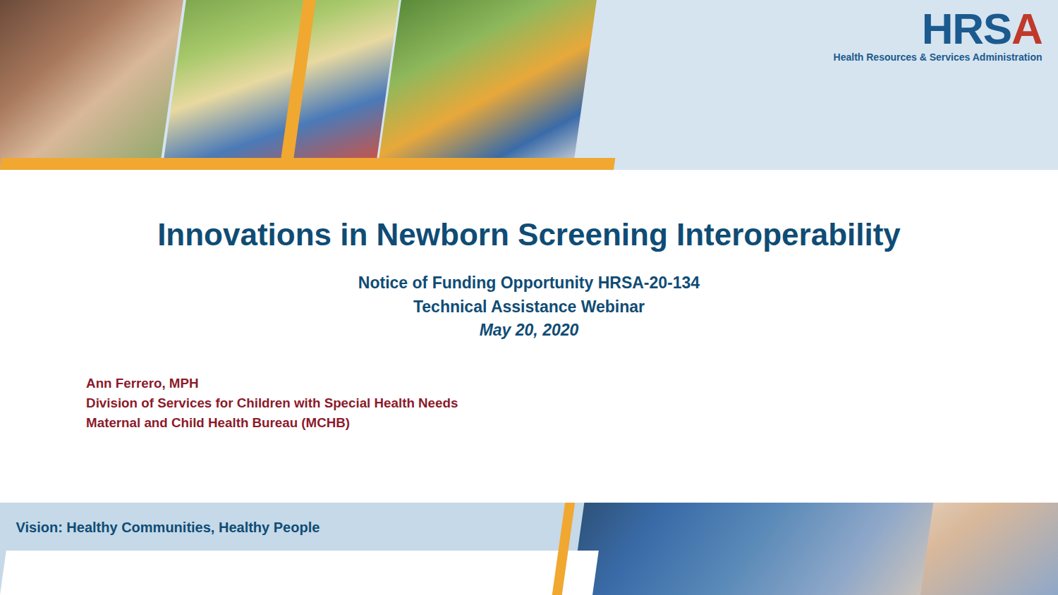HRSA Health Resources & Services Administration
Innovations in Newborn Screening Interoperability
Notice of Funding Opportunity HRSA-20-134
Technical Assistance Webinar
May 20, 2020
Ann Ferrero, MPH
Division of Services for Children with Special Health Needs
Maternal and Child Health Bureau (MCHB)
Vision: Healthy Communities, Healthy People